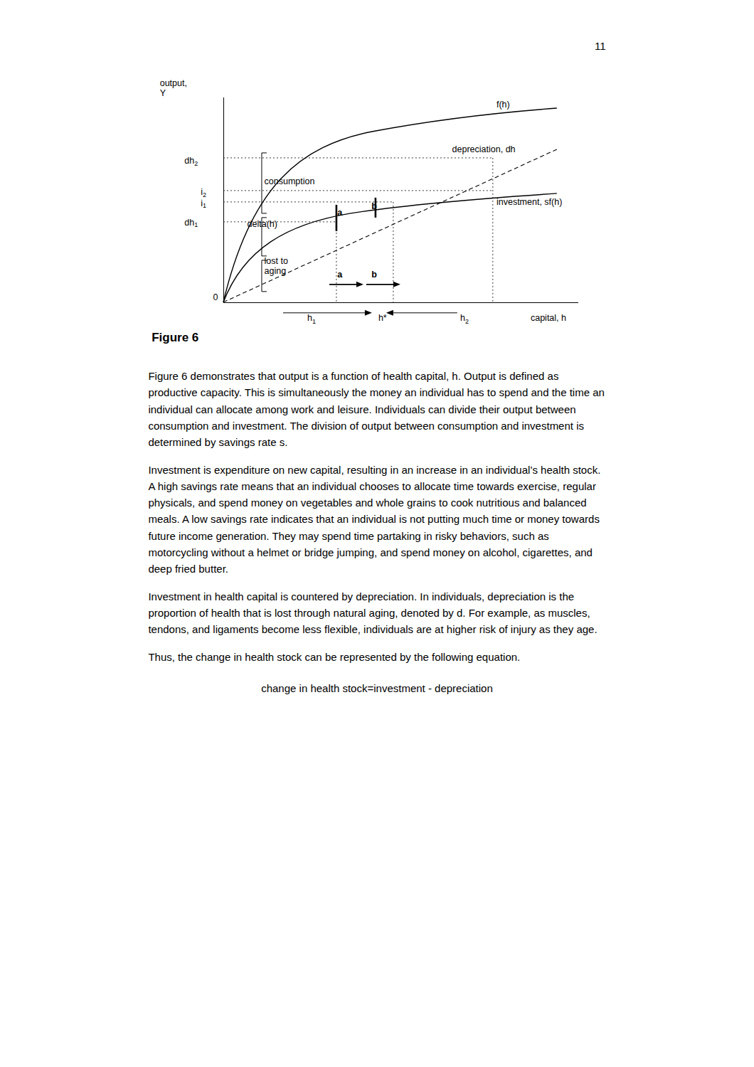11
output,
Y
capital, h
0
f(h)
depreciation, dh
investment, sf(h)
consumption
delta(h)
lost to
aging
dh2
i2
i1
dh1
a
b
a
b
h1
h*
h2
Figure 6
Figure 6 demonstrates that output is a function of health capital, h. Output is defined as productive capacity. This is simultaneously the money an individual has to spend and the time an individual can allocate among work and leisure. Individuals can divide their output between consumption and investment. The division of output between consumption and investment is determined by savings rate s.
Investment is expenditure on new capital, resulting in an increase in an individual’s health stock. A high savings rate means that an individual chooses to allocate time towards exercise, regular physicals, and spend money on vegetables and whole grains to cook nutritious and balanced meals. A low savings rate indicates that an individual is not putting much time or money towards future income generation. They may spend time partaking in risky behaviors, such as motorcycling without a helmet or bridge jumping, and spend money on alcohol, cigarettes, and deep fried butter.
Investment in health capital is countered by depreciation. In individuals, depreciation is the proportion of health that is lost through natural aging, denoted by d. For example, as muscles, tendons, and ligaments become less flexible, individuals are at higher risk of injury as they age.
Thus, the change in health stock can be represented by the following equation.
change in health stock=investment - depreciation